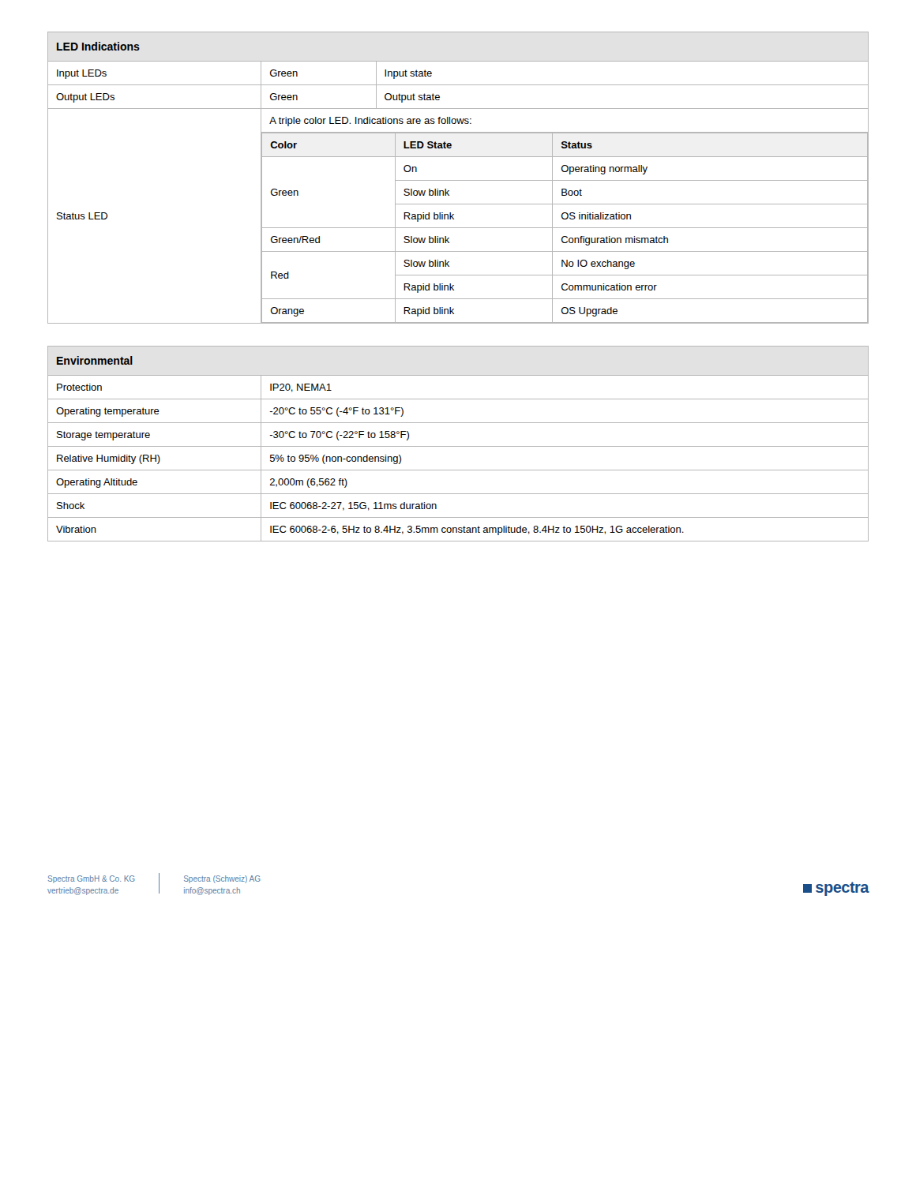| LED Indications |
| Input LEDs | Green | Input state |
| Output LEDs | Green | Output state |
| Status LED | A triple color LED. Indications are as follows: / Color / LED State / Status / / --- / --- / --- / / Green / On / Operating normally / / Slow blink / Boot / / Rapid blink / OS initialization / / Green/Red / Slow blink / Configuration mismatch / / Red / Slow blink / No IO exchange / / Rapid blink / Communication error / / Orange / Rapid blink / OS Upgrade / |
| Environmental |
| Protection | IP20, NEMA1 |
| Operating temperature | -20°C to 55°C (-4°F to 131°F) |
| Storage temperature | -30°C to 70°C (-22°F to 158°F) |
| Relative Humidity (RH) | 5% to 95% (non-condensing) |
| Operating Altitude | 2,000m (6,562 ft) |
| Shock | IEC 60068-2-27, 15G, 11ms duration |
| Vibration | IEC 60068-2-6, 5Hz to 8.4Hz, 3.5mm constant amplitude, 8.4Hz to 150Hz, 1G acceleration. |
Spectra GmbH & Co. KG
vertrieb@spectra.de
Spectra (Schweiz) AG
info@spectra.ch
spectra